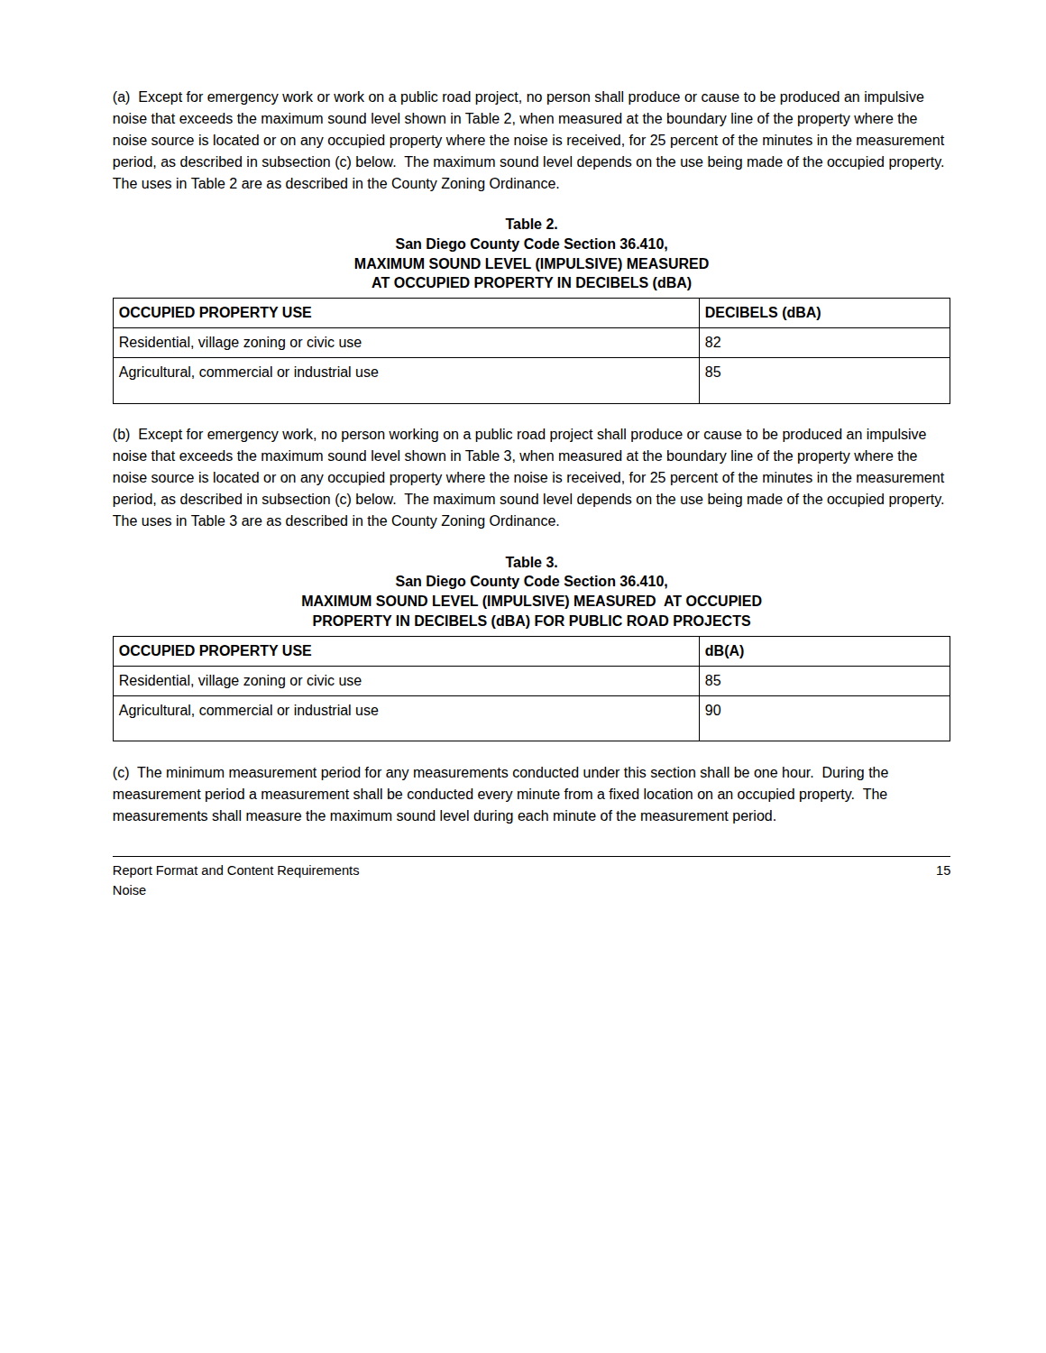(a) Except for emergency work or work on a public road project, no person shall produce or cause to be produced an impulsive noise that exceeds the maximum sound level shown in Table 2, when measured at the boundary line of the property where the noise source is located or on any occupied property where the noise is received, for 25 percent of the minutes in the measurement period, as described in subsection (c) below. The maximum sound level depends on the use being made of the occupied property. The uses in Table 2 are as described in the County Zoning Ordinance.
Table 2.
San Diego County Code Section 36.410,
MAXIMUM SOUND LEVEL (IMPULSIVE) MEASURED
AT OCCUPIED PROPERTY IN DECIBELS (dBA)
| OCCUPIED PROPERTY USE | DECIBELS (dBA) |
| --- | --- |
| Residential, village zoning or civic use | 82 |
| Agricultural, commercial or industrial use | 85 |
(b) Except for emergency work, no person working on a public road project shall produce or cause to be produced an impulsive noise that exceeds the maximum sound level shown in Table 3, when measured at the boundary line of the property where the noise source is located or on any occupied property where the noise is received, for 25 percent of the minutes in the measurement period, as described in subsection (c) below. The maximum sound level depends on the use being made of the occupied property. The uses in Table 3 are as described in the County Zoning Ordinance.
Table 3.
San Diego County Code Section 36.410,
MAXIMUM SOUND LEVEL (IMPULSIVE) MEASURED AT OCCUPIED
PROPERTY IN DECIBELS (dBA) FOR PUBLIC ROAD PROJECTS
| OCCUPIED PROPERTY USE | dB(A) |
| --- | --- |
| Residential, village zoning or civic use | 85 |
| Agricultural, commercial or industrial use | 90 |
(c) The minimum measurement period for any measurements conducted under this section shall be one hour. During the measurement period a measurement shall be conducted every minute from a fixed location on an occupied property. The measurements shall measure the maximum sound level during each minute of the measurement period.
Report Format and Content Requirements
Noise
15